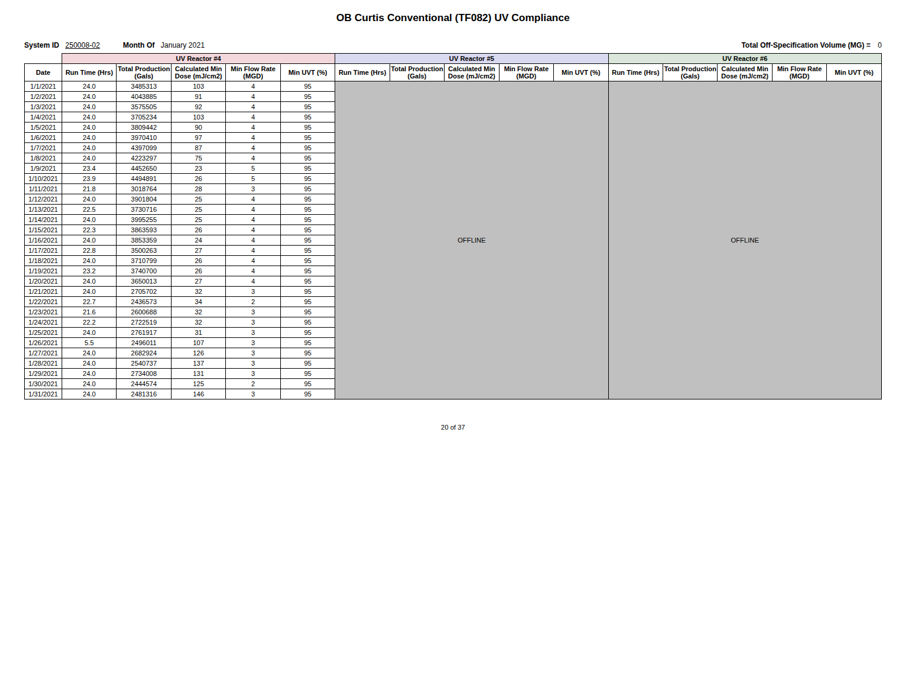OB Curtis Conventional (TF082) UV Compliance
System ID 250008-02 Month Of January 2021 Total Off-Specification Volume (MG) = 0
| | UV Reactor #4 | UV Reactor #5 | UV Reactor #6 |
| --- | --- | --- | --- |
| Date | Run Time (Hrs) | Total Production (Gals) | Calculated Min Dose (mJ/cm2) | Min Flow Rate (MGD) | Min UVT (%) | Run Time (Hrs) | Total Production (Gals) | Calculated Min Dose (mJ/cm2) | Min Flow Rate (MGD) | Min UVT (%) | Run Time (Hrs) | Total Production (Gals) | Calculated Min Dose (mJ/cm2) | Min Flow Rate (MGD) | Min UVT (%) |
| 1/1/2021 | 24.0 | 3485313 | 103 | 4 | 95 | OFFLINE | OFFLINE |
| 1/2/2021 | 24.0 | 4043885 | 91 | 4 | 95 |
| 1/3/2021 | 24.0 | 3575505 | 92 | 4 | 95 |
| 1/4/2021 | 24.0 | 3705234 | 103 | 4 | 95 |
| 1/5/2021 | 24.0 | 3809442 | 90 | 4 | 95 |
| 1/6/2021 | 24.0 | 3970410 | 97 | 4 | 95 |
| 1/7/2021 | 24.0 | 4397099 | 87 | 4 | 95 |
| 1/8/2021 | 24.0 | 4223297 | 75 | 4 | 95 |
| 1/9/2021 | 23.4 | 4452650 | 23 | 5 | 95 |
| 1/10/2021 | 23.9 | 4494891 | 26 | 5 | 95 |
| 1/11/2021 | 21.8 | 3018764 | 28 | 3 | 95 |
| 1/12/2021 | 24.0 | 3901804 | 25 | 4 | 95 |
| 1/13/2021 | 22.5 | 3730716 | 25 | 4 | 95 |
| 1/14/2021 | 24.0 | 3995255 | 25 | 4 | 95 |
| 1/15/2021 | 22.3 | 3863593 | 26 | 4 | 95 |
| 1/16/2021 | 24.0 | 3853359 | 24 | 4 | 95 |
| 1/17/2021 | 22.8 | 3500263 | 27 | 4 | 95 |
| 1/18/2021 | 24.0 | 3710799 | 26 | 4 | 95 |
| 1/19/2021 | 23.2 | 3740700 | 26 | 4 | 95 |
| 1/20/2021 | 24.0 | 3650013 | 27 | 4 | 95 |
| 1/21/2021 | 24.0 | 2705702 | 32 | 3 | 95 |
| 1/22/2021 | 22.7 | 2436573 | 34 | 2 | 95 |
| 1/23/2021 | 21.6 | 2600688 | 32 | 3 | 95 |
| 1/24/2021 | 22.2 | 2722519 | 32 | 3 | 95 |
| 1/25/2021 | 24.0 | 2761917 | 31 | 3 | 95 |
| 1/26/2021 | 5.5 | 2496011 | 107 | 3 | 95 |
| 1/27/2021 | 24.0 | 2682924 | 126 | 3 | 95 |
| 1/28/2021 | 24.0 | 2540737 | 137 | 3 | 95 |
| 1/29/2021 | 24.0 | 2734008 | 131 | 3 | 95 |
| 1/30/2021 | 24.0 | 2444574 | 125 | 2 | 95 |
| 1/31/2021 | 24.0 | 2481316 | 146 | 3 | 95 |
20 of 37